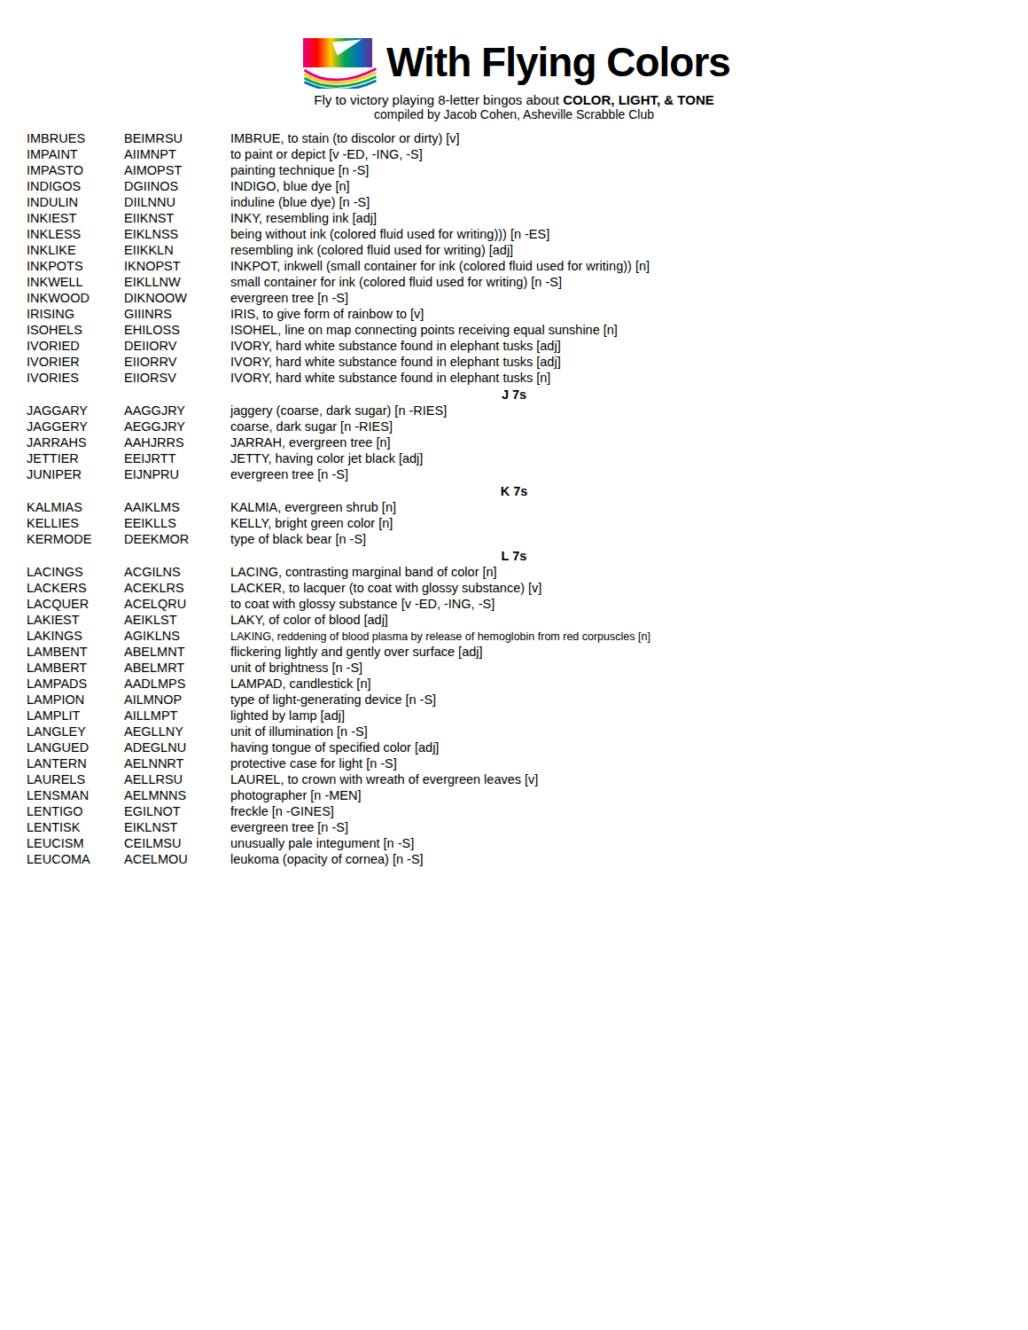With Flying Colors
Fly to victory playing 8-letter bingos about COLOR, LIGHT, & TONE
compiled by Jacob Cohen, Asheville Scrabble Club
| IMBRUES | BEIMRSU | IMBRUE, to stain (to discolor or dirty) [v] |
| IMPAINT | AIIMNPT | to paint or depict [v -ED, -ING, -S] |
| IMPASTO | AIMOPST | painting technique [n -S] |
| INDIGOS | DGIINOS | INDIGO, blue dye [n] |
| INDULIN | DIILNNU | induline (blue dye) [n -S] |
| INKIEST | EIIKNST | INKY, resembling ink [adj] |
| INKLESS | EIKLNSS | being without ink (colored fluid used for writing))) [n -ES] |
| INKLIKE | EIIKKLN | resembling ink (colored fluid used for writing) [adj] |
| INKPOTS | IKNOPST | INKPOT, inkwell (small container for ink (colored fluid used for writing)) [n] |
| INKWELL | EIKLLNW | small container for ink (colored fluid used for writing) [n -S] |
| INKWOOD | DIKNOOW | evergreen tree [n -S] |
| IRISING | GIIINRS | IRIS, to give form of rainbow to [v] |
| ISOHELS | EHILOSS | ISOHEL, line on map connecting points receiving equal sunshine [n] |
| IVORIED | DEIIORV | IVORY, hard white substance found in elephant tusks [adj] |
| IVORIER | EIIORRV | IVORY, hard white substance found in elephant tusks [adj] |
| IVORIES | EIIORSV | IVORY, hard white substance found in elephant tusks [n] |
| J 7s |
| JAGGARY | AAGGJRY | jaggery (coarse, dark sugar) [n -RIES] |
| JAGGERY | AEGGJRY | coarse, dark sugar [n -RIES] |
| JARRAHS | AAHJRRS | JARRAH, evergreen tree [n] |
| JETTIER | EEIJRTT | JETTY, having color jet black [adj] |
| JUNIPER | EIJNPRU | evergreen tree [n -S] |
| K 7s |
| KALMIAS | AAIKLMS | KALMIA, evergreen shrub [n] |
| KELLIES | EEIKLLS | KELLY, bright green color [n] |
| KERMODE | DEEKMOR | type of black bear [n -S] |
| L 7s |
| LACINGS | ACGILNS | LACING, contrasting marginal band of color [n] |
| LACKERS | ACEKLRS | LACKER, to lacquer (to coat with glossy substance) [v] |
| LACQUER | ACELQRU | to coat with glossy substance [v -ED, -ING, -S] |
| LAKIEST | AEIKLST | LAKY, of color of blood [adj] |
| LAKINGS | AGIKLNS | LAKING, reddening of blood plasma by release of hemoglobin from red corpuscles [n] |
| LAMBENT | ABELMNT | flickering lightly and gently over surface [adj] |
| LAMBERT | ABELMRT | unit of brightness [n -S] |
| LAMPADS | AADLMPS | LAMPAD, candlestick [n] |
| LAMPION | AILMNOP | type of light-generating device [n -S] |
| LAMPLIT | AILLMPT | lighted by lamp [adj] |
| LANGLEY | AEGLLNY | unit of illumination [n -S] |
| LANGUED | ADEGLNU | having tongue of specified color [adj] |
| LANTERN | AELNNRT | protective case for light [n -S] |
| LAURELS | AELLRSU | LAUREL, to crown with wreath of evergreen leaves [v] |
| LENSMAN | AELMNNS | photographer [n -MEN] |
| LENTIGO | EGILNOT | freckle [n -GINES] |
| LENTISK | EIKLNST | evergreen tree [n -S] |
| LEUCISM | CEILMSU | unusually pale integument [n -S] |
| LEUCOMA | ACELMOU | leukoma (opacity of cornea) [n -S] |